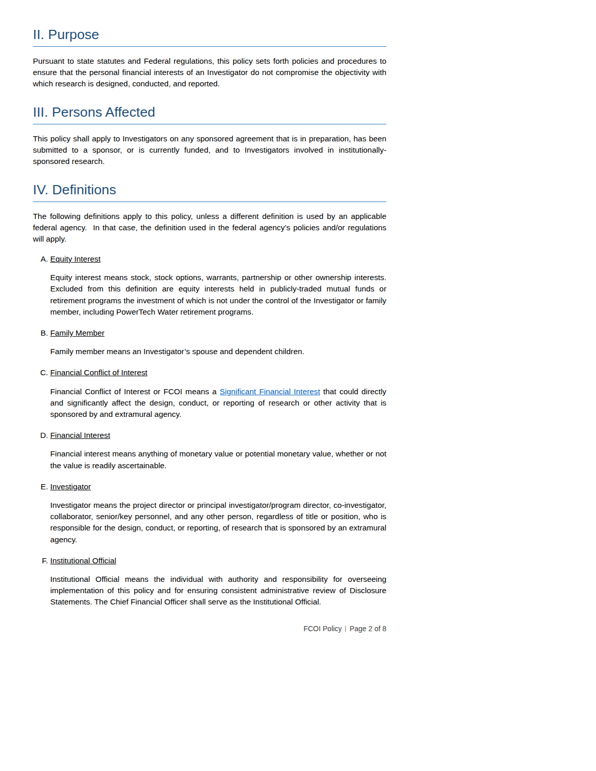II. Purpose
Pursuant to state statutes and Federal regulations, this policy sets forth policies and procedures to ensure that the personal financial interests of an Investigator do not compromise the objectivity with which research is designed, conducted, and reported.
III. Persons Affected
This policy shall apply to Investigators on any sponsored agreement that is in preparation, has been submitted to a sponsor, or is currently funded, and to Investigators involved in institutionally-sponsored research.
IV. Definitions
The following definitions apply to this policy, unless a different definition is used by an applicable federal agency. In that case, the definition used in the federal agency’s policies and/or regulations will apply.
Equity Interest
Equity interest means stock, stock options, warrants, partnership or other ownership interests. Excluded from this definition are equity interests held in publicly-traded mutual funds or retirement programs the investment of which is not under the control of the Investigator or family member, including PowerTech Water retirement programs.
Family Member
Family member means an Investigator’s spouse and dependent children.
Financial Conflict of Interest
Financial Conflict of Interest or FCOI means a Significant Financial Interest that could directly and significantly affect the design, conduct, or reporting of research or other activity that is sponsored by and extramural agency.
Financial Interest
Financial interest means anything of monetary value or potential monetary value, whether or not the value is readily ascertainable.
Investigator
Investigator means the project director or principal investigator/program director, co-investigator, collaborator, senior/key personnel, and any other person, regardless of title or position, who is responsible for the design, conduct, or reporting, of research that is sponsored by an extramural agency.
Institutional Official
Institutional Official means the individual with authority and responsibility for overseeing implementation of this policy and for ensuring consistent administrative review of Disclosure Statements. The Chief Financial Officer shall serve as the Institutional Official.
FCOI Policy Page 2 of 8